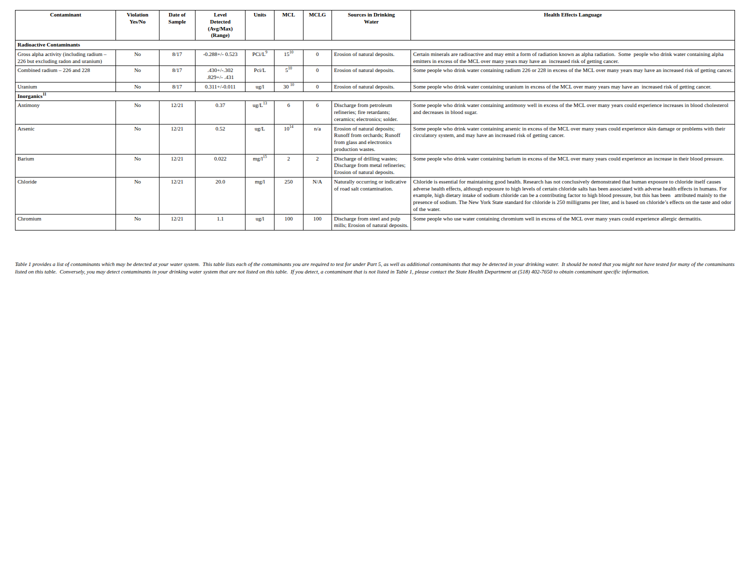| Contaminant | Violation Yes/No | Date of Sample | Level Detected (Avg/Max) (Range) | Units | MCL | MCLG | Sources in Drinking Water | Health Effects Language |
| --- | --- | --- | --- | --- | --- | --- | --- | --- |
| Radioactive Contaminants |
| Gross alpha activity (including radium – 226 but excluding radon and uranium) | No | 8/17 | -0.288+/- 0.523 | PCi/L 9 | 15 10 | 0 | Erosion of natural deposits. | Certain minerals are radioactive and may emit a form of radiation known as alpha radiation. Some people who drink water containing alpha emitters in excess of the MCL over many years may have an increased risk of getting cancer. |
| Combined radium – 226 and 228 | No | 8/17 | .430+/-.302 .829+/- .431 | Pci/L | 5 10 | 0 | Erosion of natural deposits. | Some people who drink water containing radium 226 or 228 in excess of the MCL over many years may have an increased risk of getting cancer. |
| Uranium | No | 8/17 | 0.311+/-0.011 | ug/l | 30 10 | 0 | Erosion of natural deposits. | Some people who drink water containing uranium in excess of the MCL over many years may have an increased risk of getting cancer. |
| Inorganics 11 |
| Antimony | No | 12/21 | 0.37 | ug/L 13 | 6 | 6 | Discharge from petroleum refineries; fire retardants; ceramics; electronics; solder. | Some people who drink water containing antimony well in excess of the MCL over many years could experience increases in blood cholesterol and decreases in blood sugar. |
| Arsenic | No | 12/21 | 0.52 | ug/L | 10 14 | n/a | Erosion of natural deposits; Runoff from orchards; Runoff from glass and electronics production wastes. | Some people who drink water containing arsenic in excess of the MCL over many years could experience skin damage or problems with their circulatory system, and may have an increased risk of getting cancer. |
| Barium | No | 12/21 | 0.022 | mg/l 15 | 2 | 2 | Discharge of drilling wastes; Discharge from metal refineries; Erosion of natural deposits. | Some people who drink water containing barium in excess of the MCL over many years could experience an increase in their blood pressure. |
| Chloride | No | 12/21 | 20.0 | mg/l | 250 | N/A | Naturally occurring or indicative of road salt contamination. | Chloride is essential for maintaining good health. Research has not conclusively demonstrated that human exposure to chloride itself causes adverse health effects, although exposure to high levels of certain chloride salts has been associated with adverse health effects in humans. For example, high dietary intake of sodium chloride can be a contributing factor to high blood pressure, but this has been attributed mainly to the presence of sodium. The New York State standard for chloride is 250 milligrams per liter, and is based on chloride’s effects on the taste and odor of the water. |
| Chromium | No | 12/21 | 1.1 | ug/l | 100 | 100 | Discharge from steel and pulp mills; Erosion of natural deposits. | Some people who use water containing chromium well in excess of the MCL over many years could experience allergic dermatitis. |
Table 1 provides a list of contaminants which may be detected at your water system. This table lists each of the contaminants you are required to test for under Part 5, as well as additional contaminants that may be detected in your drinking water. It should be noted that you might not have tested for many of the contaminants listed on this table. Conversely, you may detect contaminants in your drinking water system that are not listed on this table. If you detect, a contaminant that is not listed in Table 1, please contact the State Health Department at (518) 402-7650 to obtain contaminant specific information.